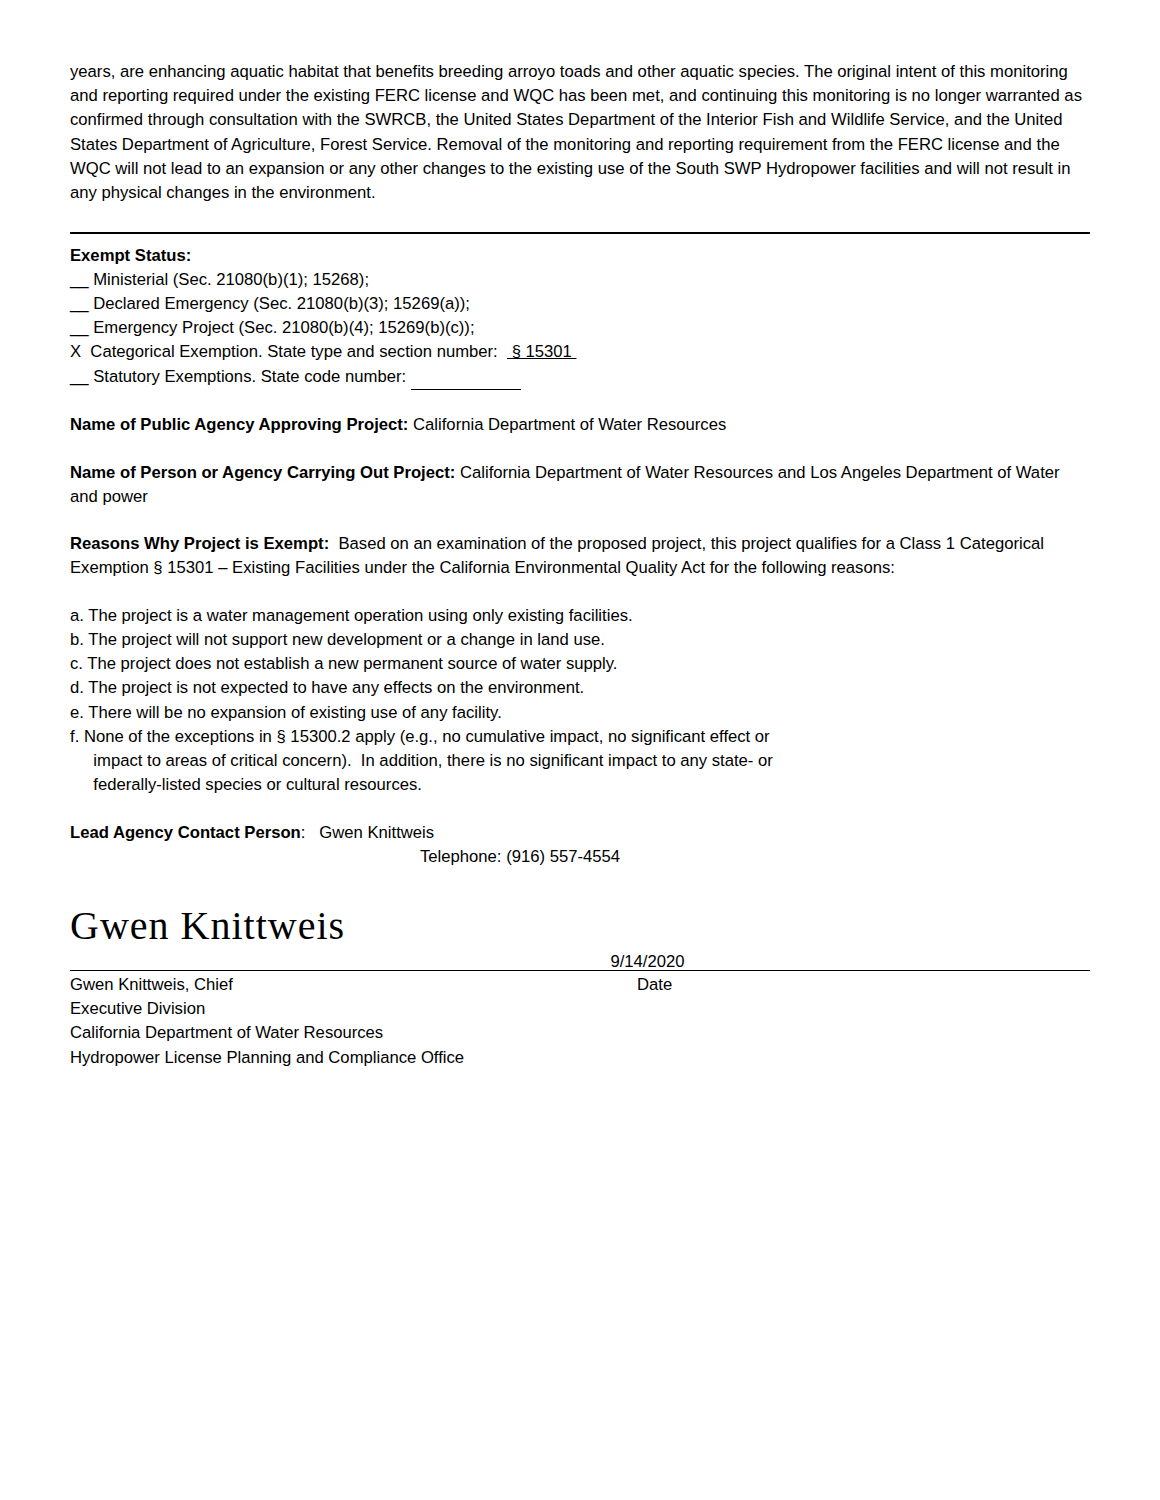years, are enhancing aquatic habitat that benefits breeding arroyo toads and other aquatic species. The original intent of this monitoring and reporting required under the existing FERC license and WQC has been met, and continuing this monitoring is no longer warranted as confirmed through consultation with the SWRCB, the United States Department of the Interior Fish and Wildlife Service, and the United States Department of Agriculture, Forest Service. Removal of the monitoring and reporting requirement from the FERC license and the WQC will not lead to an expansion or any other changes to the existing use of the South SWP Hydropower facilities and will not result in any physical changes in the environment.
Exempt Status:
__ Ministerial (Sec. 21080(b)(1); 15268);
__ Declared Emergency (Sec. 21080(b)(3); 15269(a));
__ Emergency Project (Sec. 21080(b)(4); 15269(b)(c));
X Categorical Exemption. State type and section number: § 15301
__ Statutory Exemptions. State code number:
Name of Public Agency Approving Project: California Department of Water Resources
Name of Person or Agency Carrying Out Project: California Department of Water Resources and Los Angeles Department of Water and power
Reasons Why Project is Exempt: Based on an examination of the proposed project, this project qualifies for a Class 1 Categorical Exemption § 15301 – Existing Facilities under the California Environmental Quality Act for the following reasons:
a. The project is a water management operation using only existing facilities.
b. The project will not support new development or a change in land use.
c. The project does not establish a new permanent source of water supply.
d. The project is not expected to have any effects on the environment.
e. There will be no expansion of existing use of any facility.
f. None of the exceptions in § 15300.2 apply (e.g., no cumulative impact, no significant effect or
impact to areas of critical concern). In addition, there is no significant impact to any state- or
federally-listed species or cultural resources.
Lead Agency Contact Person: Gwen Knittweis
Telephone: (916) 557-4554
Gwen Knittweis
9/14/2020
Gwen Knittweis, Chief
Date
Executive Division
California Department of Water Resources
Hydropower License Planning and Compliance Office